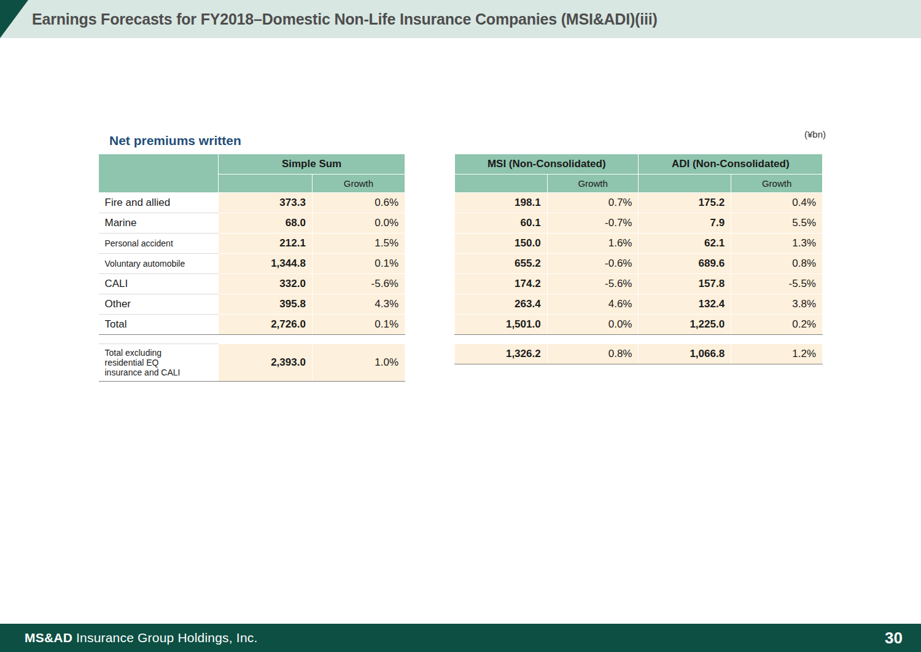Earnings Forecasts for FY2018–Domestic Non-Life Insurance Companies (MSI&ADI)(iii)
Net premiums written
(¥bn)
| | Simple Sum |
| --- | --- |
| | Growth |
| Fire and allied | 373.3 | 0.6% |
| Marine | 68.0 | 0.0% |
| Personal accident | 212.1 | 1.5% |
| Voluntary automobile | 1,344.8 | 0.1% |
| CALI | 332.0 | -5.6% |
| Other | 395.8 | 4.3% |
| Total | 2,726.0 | 0.1% |
| Total excluding residential EQ insurance and CALI | 2,393.0 | 1.0% |
| MSI (Non-Consolidated) | ADI (Non-Consolidated) |
| --- | --- |
| | Growth | | Growth |
| 198.1 | 0.7% | 175.2 | 0.4% |
| 60.1 | -0.7% | 7.9 | 5.5% |
| 150.0 | 1.6% | 62.1 | 1.3% |
| 655.2 | -0.6% | 689.6 | 0.8% |
| 174.2 | -5.6% | 157.8 | -5.5% |
| 263.4 | 4.6% | 132.4 | 3.8% |
| 1,501.0 | 0.0% | 1,225.0 | 0.2% |
| 1,326.2 | 0.8% | 1,066.8 | 1.2% |
MS&AD Insurance Group Holdings, Inc.
30